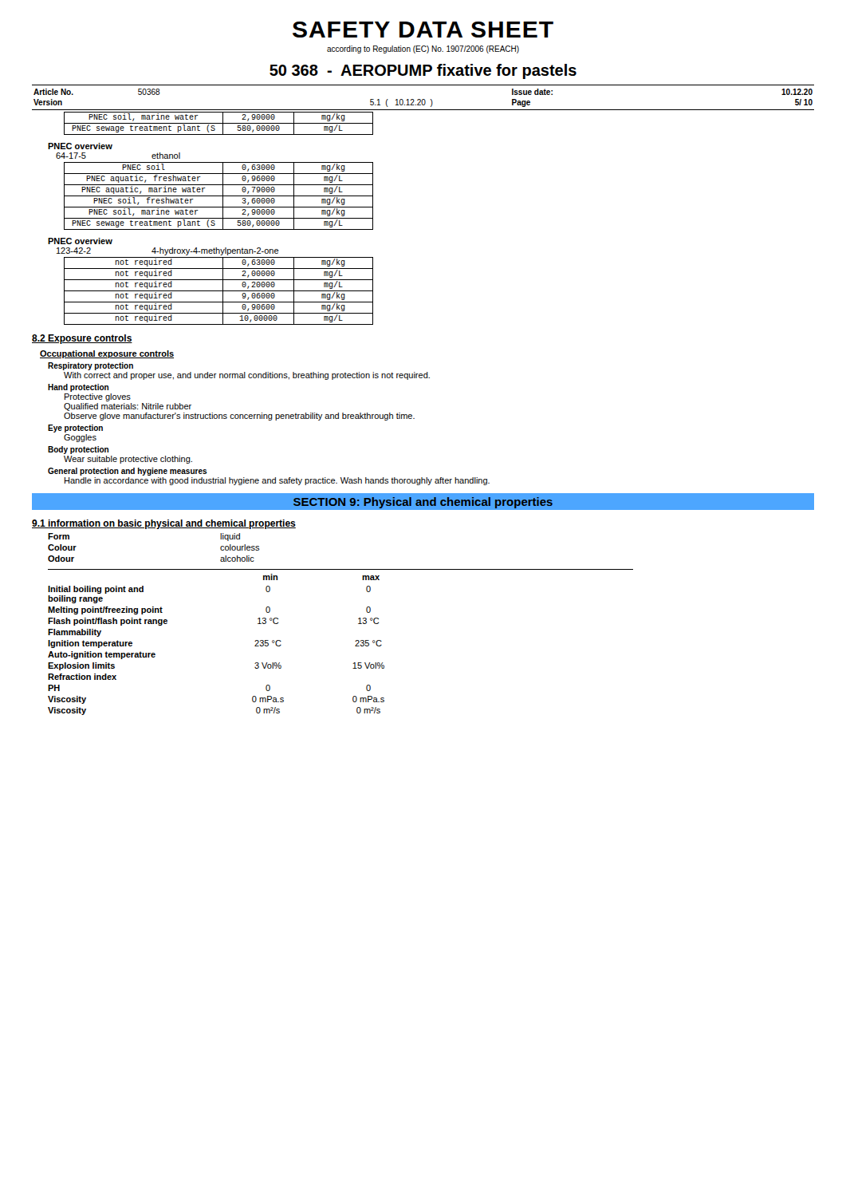SAFETY DATA SHEET
according to Regulation (EC) No. 1907/2006 (REACH)
50 368 - AEROPUMP fixative for pastels
| Article No. | 50368 | | Issue date: | 10.12.20 |
| Version | | 5.1 ( 10.12.20 ) | Page | 5/ 10 |
| PNEC soil, marine water | 2,90000 | mg/kg |
| PNEC sewage treatment plant (S | 580,00000 | mg/L |
PNEC overview
64-17-5ethanol
| PNEC soil | 0,63000 | mg/kg |
| PNEC aquatic, freshwater | 0,96000 | mg/L |
| PNEC aquatic, marine water | 0,79000 | mg/L |
| PNEC soil, freshwater | 3,60000 | mg/kg |
| PNEC soil, marine water | 2,90000 | mg/kg |
| PNEC sewage treatment plant (S | 580,00000 | mg/L |
PNEC overview
123-42-24-hydroxy-4-methylpentan-2-one
| not required | 0,63000 | mg/kg |
| not required | 2,00000 | mg/L |
| not required | 0,20000 | mg/L |
| not required | 9,06000 | mg/kg |
| not required | 0,90600 | mg/kg |
| not required | 10,00000 | mg/L |
8.2 Exposure controls
Occupational exposure controls
Respiratory protection
With correct and proper use, and under normal conditions, breathing protection is not required.
Hand protection
Protective gloves
Qualified materials: Nitrile rubber
Observe glove manufacturer's instructions concerning penetrability and breakthrough time.
Eye protection
Goggles
Body protection
Wear suitable protective clothing.
General protection and hygiene measures
Handle in accordance with good industrial hygiene and safety practice. Wash hands thoroughly after handling.
SECTION 9: Physical and chemical properties
9.1 information on basic physical and chemical properties
| Form | liquid |
| Colour | colourless |
| Odour | alcoholic |
| | min | max | |
| --- | --- | --- | --- |
| Initial boiling point and boiling range | 0 | 0 | |
| Melting point/freezing point | 0 | 0 | |
| Flash point/flash point range | 13 °C | 13 °C | |
| Flammability | | | |
| Ignition temperature | 235 °C | 235 °C | |
| Auto-ignition temperature | | | |
| Explosion limits | 3 Vol% | 15 Vol% | |
| Refraction index | | | |
| PH | 0 | 0 | |
| Viscosity | 0 mPa.s | 0 mPa.s | |
| Viscosity | 0 m²/s | 0 m²/s | |